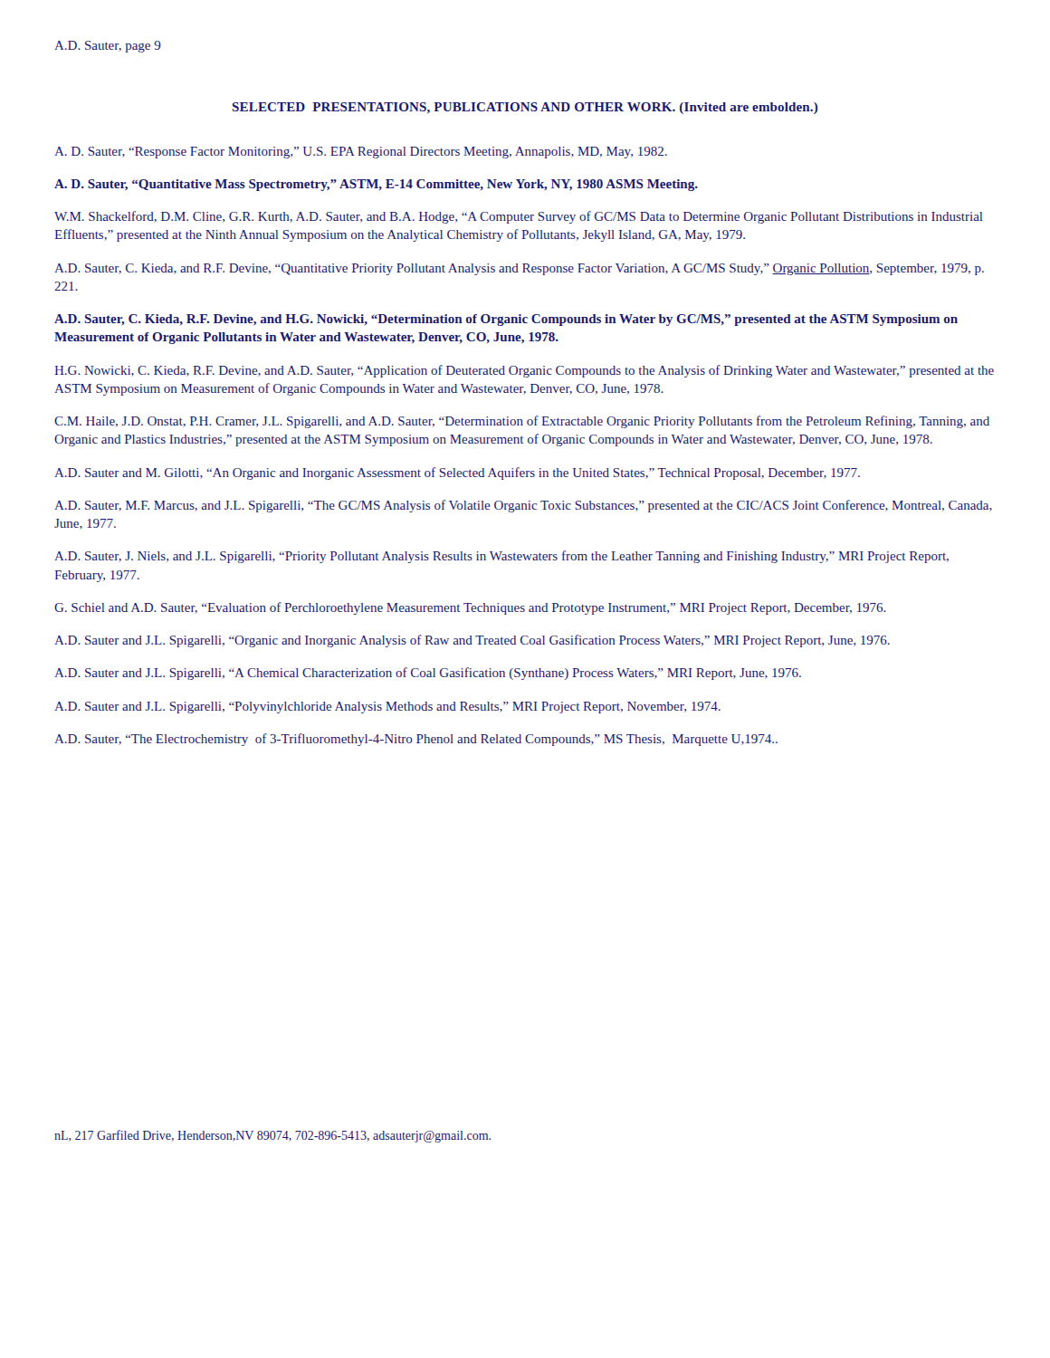A.D. Sauter, page 9
SELECTED PRESENTATIONS, PUBLICATIONS AND OTHER WORK. (Invited are embolden.)
A. D. Sauter, “Response Factor Monitoring,” U.S. EPA Regional Directors Meeting, Annapolis, MD, May, 1982.
A. D. Sauter, “Quantitative Mass Spectrometry,” ASTM, E-14 Committee, New York, NY, 1980 ASMS Meeting.
W.M. Shackelford, D.M. Cline, G.R. Kurth, A.D. Sauter, and B.A. Hodge, “A Computer Survey of GC/MS Data to Determine Organic Pollutant Distributions in Industrial Effluents,” presented at the Ninth Annual Symposium on the Analytical Chemistry of Pollutants, Jekyll Island, GA, May, 1979.
A.D. Sauter, C. Kieda, and R.F. Devine, “Quantitative Priority Pollutant Analysis and Response Factor Variation, A GC/MS Study,” Organic Pollution, September, 1979, p. 221.
A.D. Sauter, C. Kieda, R.F. Devine, and H.G. Nowicki, “Determination of Organic Compounds in Water by GC/MS,” presented at the ASTM Symposium on Measurement of Organic Pollutants in Water and Wastewater, Denver, CO, June, 1978.
H.G. Nowicki, C. Kieda, R.F. Devine, and A.D. Sauter, “Application of Deuterated Organic Compounds to the Analysis of Drinking Water and Wastewater,” presented at the ASTM Symposium on Measurement of Organic Compounds in Water and Wastewater, Denver, CO, June, 1978.
C.M. Haile, J.D. Onstat, P.H. Cramer, J.L. Spigarelli, and A.D. Sauter, “Determination of Extractable Organic Priority Pollutants from the Petroleum Refining, Tanning, and Organic and Plastics Industries,” presented at the ASTM Symposium on Measurement of Organic Compounds in Water and Wastewater, Denver, CO, June, 1978.
A.D. Sauter and M. Gilotti, “An Organic and Inorganic Assessment of Selected Aquifers in the United States,” Technical Proposal, December, 1977.
A.D. Sauter, M.F. Marcus, and J.L. Spigarelli, “The GC/MS Analysis of Volatile Organic Toxic Substances,” presented at the CIC/ACS Joint Conference, Montreal, Canada, June, 1977.
A.D. Sauter, J. Niels, and J.L. Spigarelli, “Priority Pollutant Analysis Results in Wastewaters from the Leather Tanning and Finishing Industry,” MRI Project Report, February, 1977.
G. Schiel and A.D. Sauter, “Evaluation of Perchloroethylene Measurement Techniques and Prototype Instrument,” MRI Project Report, December, 1976.
A.D. Sauter and J.L. Spigarelli, “Organic and Inorganic Analysis of Raw and Treated Coal Gasification Process Waters,” MRI Project Report, June, 1976.
A.D. Sauter and J.L. Spigarelli, “A Chemical Characterization of Coal Gasification (Synthane) Process Waters,” MRI Report, June, 1976.
A.D. Sauter and J.L. Spigarelli, “Polyvinylchloride Analysis Methods and Results,” MRI Project Report, November, 1974.
A.D. Sauter, “The Electrochemistry of 3-Trifluoromethyl-4-Nitro Phenol and Related Compounds,” MS Thesis, Marquette U,1974..
nL, 217 Garfiled Drive, Henderson,NV 89074, 702-896-5413, adsauterjr@gmail.com.